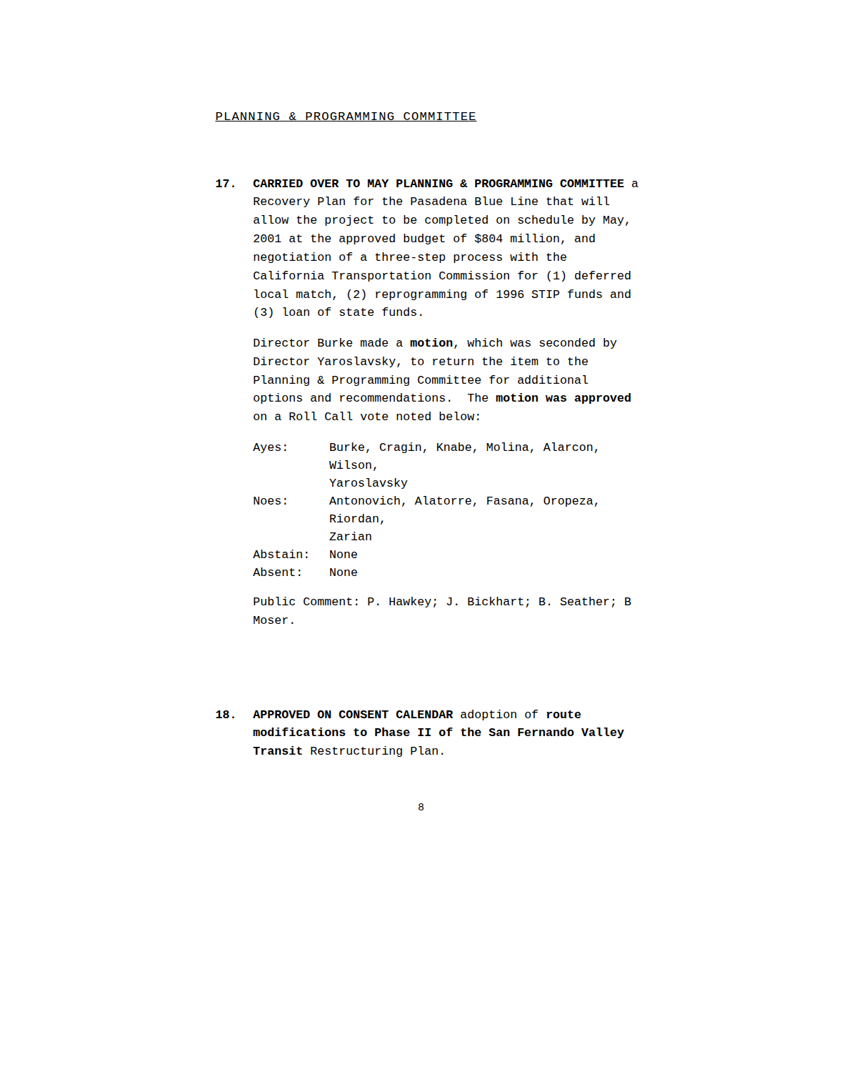PLANNING & PROGRAMMING COMMITTEE
17.
CARRIED OVER TO MAY PLANNING & PROGRAMMING COMMITTEE a Recovery Plan for the Pasadena Blue Line that will allow the project to be completed on schedule by May, 2001 at the approved budget of $804 million, and negotiation of a three-step process with the California Transportation Commission for (1) deferred local match, (2) reprogramming of 1996 STIP funds and (3) loan of state funds.
Director Burke made a motion, which was seconded by Director Yaroslavsky, to return the item to the Planning & Programming Committee for additional options and recommendations. The motion was approved on a Roll Call vote noted below:
| Ayes: | Burke, Cragin, Knabe, Molina, Alarcon, Wilson, Yaroslavsky |
| Noes: | Antonovich, Alatorre, Fasana, Oropeza, Riordan, Zarian |
| Abstain: | None |
| Absent: | None |
Public Comment: P. Hawkey; J. Bickhart; B. Seather; B Moser.
18.
APPROVED ON CONSENT CALENDAR adoption of route modifications to Phase II of the San Fernando Valley Transit Restructuring Plan.
8